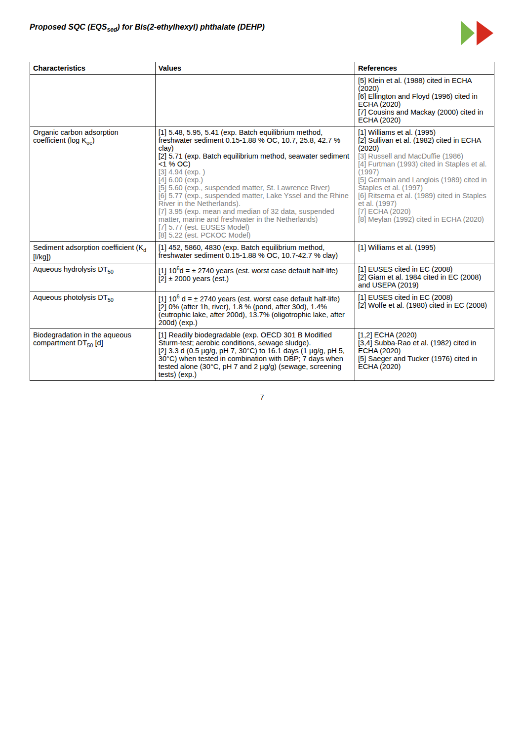Proposed SQC (EQSsed) for Bis(2-ethylhexyl) phthalate (DEHP)
| Characteristics | Values | References |
| --- | --- | --- |
| | | [5] Klein et al. (1988) cited in ECHA (2020) [6] Ellington and Floyd (1996) cited in ECHA (2020) [7] Cousins and Mackay (2000) cited in ECHA (2020) |
| Organic carbon adsorption coefficient (log K oc ) | [1] 5.48, 5.95, 5.41 (exp. Batch equilibrium method, freshwater sediment 0.15-1.88 % OC, 10.7, 25.8, 42.7 % clay) [2] 5.71 (exp. Batch equilibrium method, seawater sediment <1 % OC) [3] 4.94 (exp. ) [4] 6.00 (exp.) [5] 5.60 (exp., suspended matter, St. Lawrence River) [6] 5.77 (exp., suspended matter, Lake Yssel and the Rhine River in the Netherlands). [7] 3.95 (exp. mean and median of 32 data, suspended matter, marine and freshwater in the Netherlands) [7] 5.77 (est. EUSES Model) [8] 5.22 (est. PCKOC Model) | [1] Williams et al. (1995) [2] Sullivan et al. (1982) cited in ECHA (2020) [3] Russell and MacDuffie (1986) [4] Furtman (1993) cited in Staples et al. (1997) [5] Germain and Langlois (1989) cited in Staples et al. (1997) [6] Ritsema et al. (1989) cited in Staples et al. (1997) [7] ECHA (2020) [8] Meylan (1992) cited in ECHA (2020) |
| Sediment adsorption coefficient (K d [l/kg]) | [1] 452, 5860, 4830 (exp. Batch equilibrium method, freshwater sediment 0.15-1.88 % OC, 10.7-42.7 % clay) | [1] Williams et al. (1995) |
| Aqueous hydrolysis DT 50 | [1] 10 6 d = ± 2740 years (est. worst case default half-life) [2] ± 2000 years (est.) | [1] EUSES cited in EC (2008) [2] Giam et al. 1984 cited in EC (2008) and USEPA (2019) |
| Aqueous photolysis DT 50 | [1] 10 6 d = ± 2740 years (est. worst case default half-life) [2] 0% (after 1h, river), 1.8 % (pond, after 30d), 1.4% (eutrophic lake, after 200d), 13.7% (oligotrophic lake, after 200d) (exp.) | [1] EUSES cited in EC (2008) [2] Wolfe et al. (1980) cited in EC (2008) |
| Biodegradation in the aqueous compartment DT 50 [d] | [1] Readily biodegradable (exp. OECD 301 B Modified Sturm-test; aerobic conditions, sewage sludge). [2] 3.3 d (0.5 µg/g, pH 7, 30°C) to 16.1 days (1 µg/g, pH 5, 30°C) when tested in combination with DBP; 7 days when tested alone (30°C, pH 7 and 2 µg/g) (sewage, screening tests) (exp.) | [1,2] ECHA (2020) [3,4] Subba-Rao et al. (1982) cited in ECHA (2020) [5] Saeger and Tucker (1976) cited in ECHA (2020) |
7